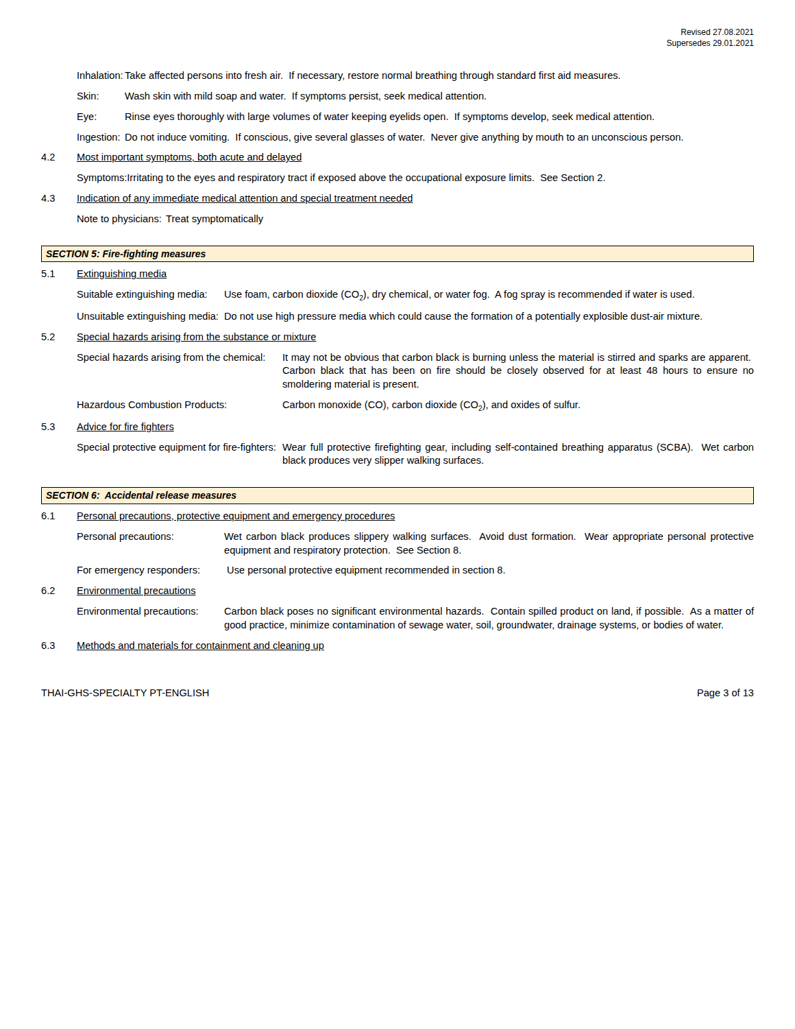Revised 27.08.2021
Supersedes 29.01.2021
| | Inhalation: | Take affected persons into fresh air. If necessary, restore normal breathing through standard first aid measures. |
| | Skin: | Wash skin with mild soap and water. If symptoms persist, seek medical attention. |
| | Eye: | Rinse eyes thoroughly with large volumes of water keeping eyelids open. If symptoms develop, seek medical attention. |
| | Ingestion: | Do not induce vomiting. If conscious, give several glasses of water. Never give anything by mouth to an unconscious person. |
| 4.2 | Most important symptoms, both acute and delayed |
| | Symptoms: | Irritating to the eyes and respiratory tract if exposed above the occupational exposure limits. See Section 2. |
| 4.3 | Indication of any immediate medical attention and special treatment needed |
| | Note to physicians: | Treat symptomatically |
SECTION 5: Fire-fighting measures
| 5.1 | Extinguishing media |
| | Suitable extinguishing media: | Use foam, carbon dioxide (CO 2 ), dry chemical, or water fog. A fog spray is recommended if water is used. |
| | Unsuitable extinguishing media: | Do not use high pressure media which could cause the formation of a potentially explosible dust-air mixture. |
| 5.2 | Special hazards arising from the substance or mixture |
| | Special hazards arising from the chemical: | It may not be obvious that carbon black is burning unless the material is stirred and sparks are apparent. Carbon black that has been on fire should be closely observed for at least 48 hours to ensure no smoldering material is present. |
| | Hazardous Combustion Products: | Carbon monoxide (CO), carbon dioxide (CO 2 ), and oxides of sulfur. |
| 5.3 | Advice for fire fighters |
| | Special protective equipment for fire-fighters: | Wear full protective firefighting gear, including self-contained breathing apparatus (SCBA). Wet carbon black produces very slipper walking surfaces. |
SECTION 6: Accidental release measures
| 6.1 | Personal precautions, protective equipment and emergency procedures |
| | Personal precautions: | Wet carbon black produces slippery walking surfaces. Avoid dust formation. Wear appropriate personal protective equipment and respiratory protection. See Section 8. |
| | For emergency responders: | Use personal protective equipment recommended in section 8. |
| 6.2 | Environmental precautions |
| | Environmental precautions: | Carbon black poses no significant environmental hazards. Contain spilled product on land, if possible. As a matter of good practice, minimize contamination of sewage water, soil, groundwater, drainage systems, or bodies of water. |
| 6.3 | Methods and materials for containment and cleaning up |
THAI-GHS-SPECIALTY PT-ENGLISH Page 3 of 13